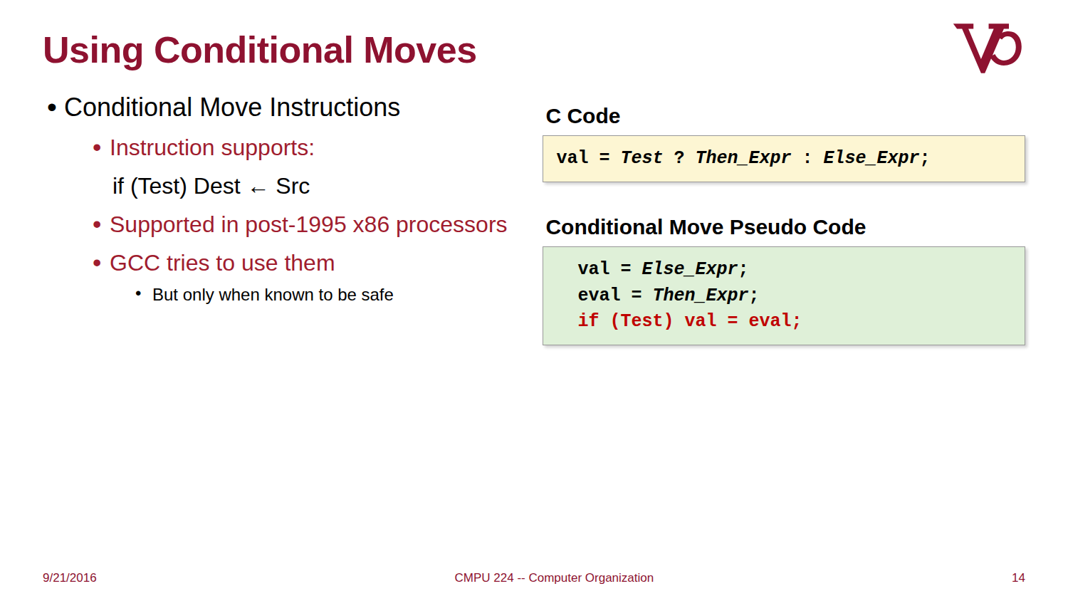Using Conditional Moves
Conditional Move Instructions
Instruction supports:
if (Test) Dest ← Src
Supported in post-1995 x86 processors
GCC tries to use them
But only when known to be safe
C Code
val = Test ? Then_Expr : Else_Expr;
Conditional Move Pseudo Code
val = Else_Expr; eval = Then_Expr; if (Test) val = eval;
9/21/2016 CMPU 224 -- Computer Organization 14